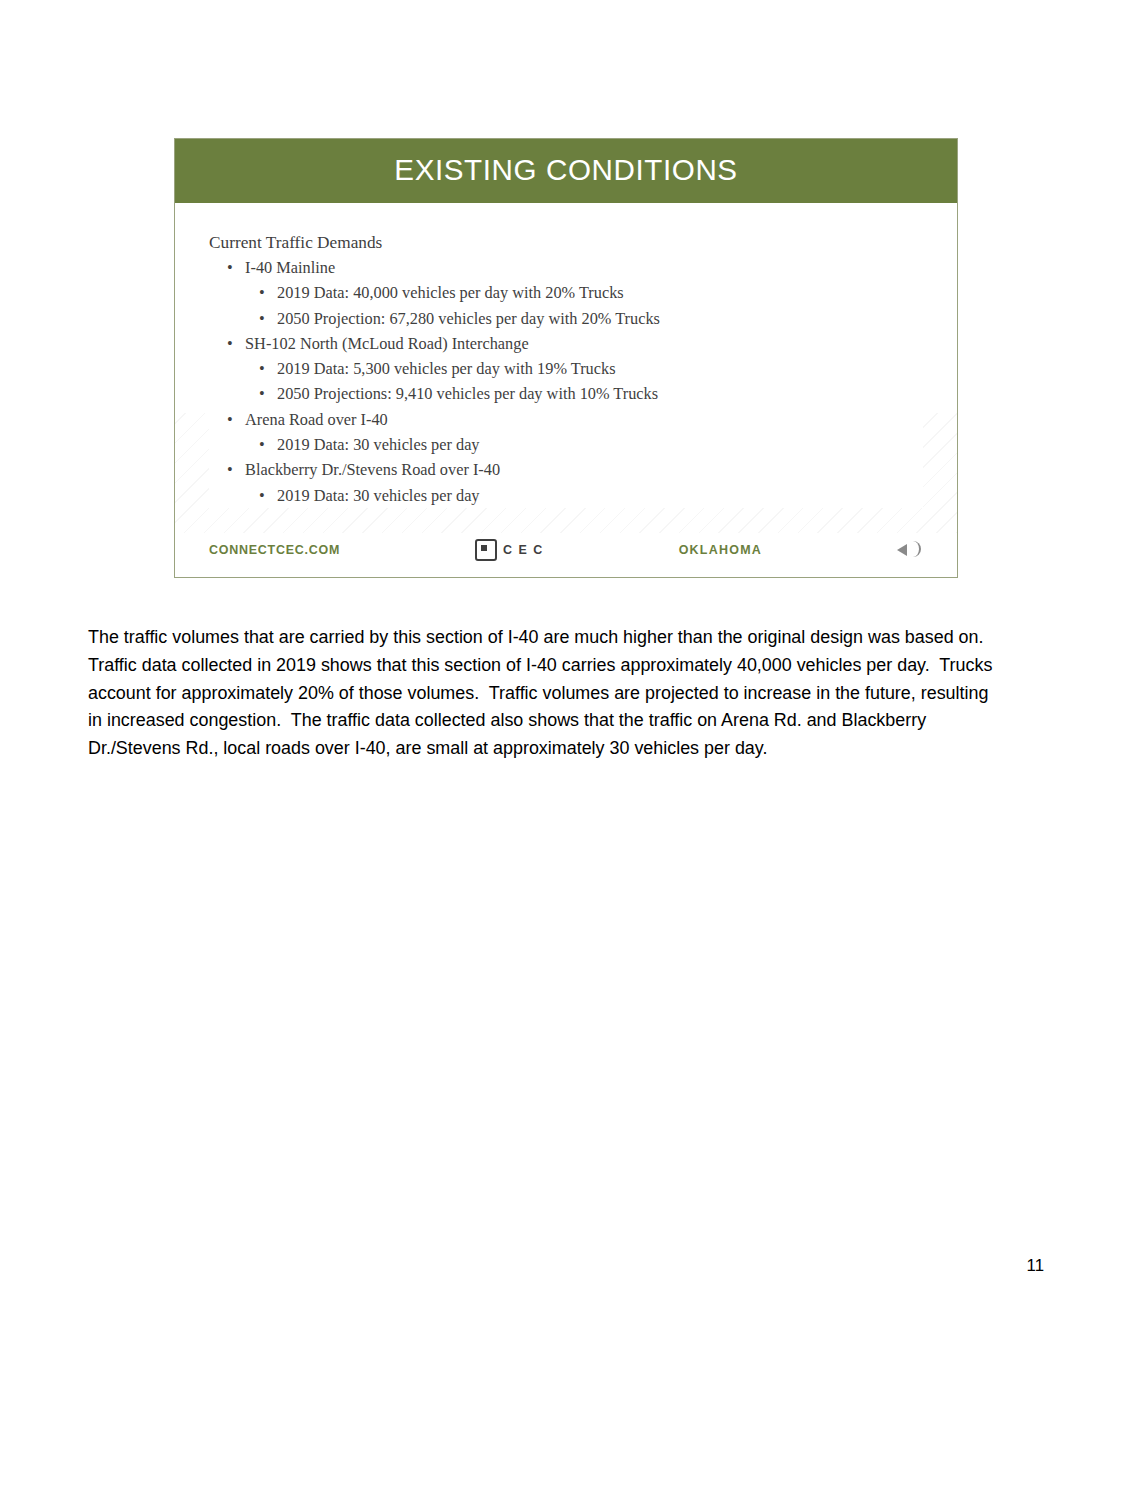EXISTING CONDITIONS
Current Traffic Demands
I-40 Mainline
2019 Data: 40,000 vehicles per day with 20% Trucks
2050 Projection: 67,280 vehicles per day with 20% Trucks
SH-102 North (McLoud Road) Interchange
2019 Data: 5,300 vehicles per day with 19% Trucks
2050 Projections: 9,410 vehicles per day with 10% Trucks
Arena Road over I-40
2019 Data: 30 vehicles per day
Blackberry Dr./Stevens Road over I-40
2019 Data: 30 vehicles per day
CONNECTCEC.COM C E C OKLAHOMA
The traffic volumes that are carried by this section of I-40 are much higher than the original design was based on. Traffic data collected in 2019 shows that this section of I-40 carries approximately 40,000 vehicles per day. Trucks account for approximately 20% of those volumes. Traffic volumes are projected to increase in the future, resulting in increased congestion. The traffic data collected also shows that the traffic on Arena Rd. and Blackberry Dr./Stevens Rd., local roads over I-40, are small at approximately 30 vehicles per day.
11